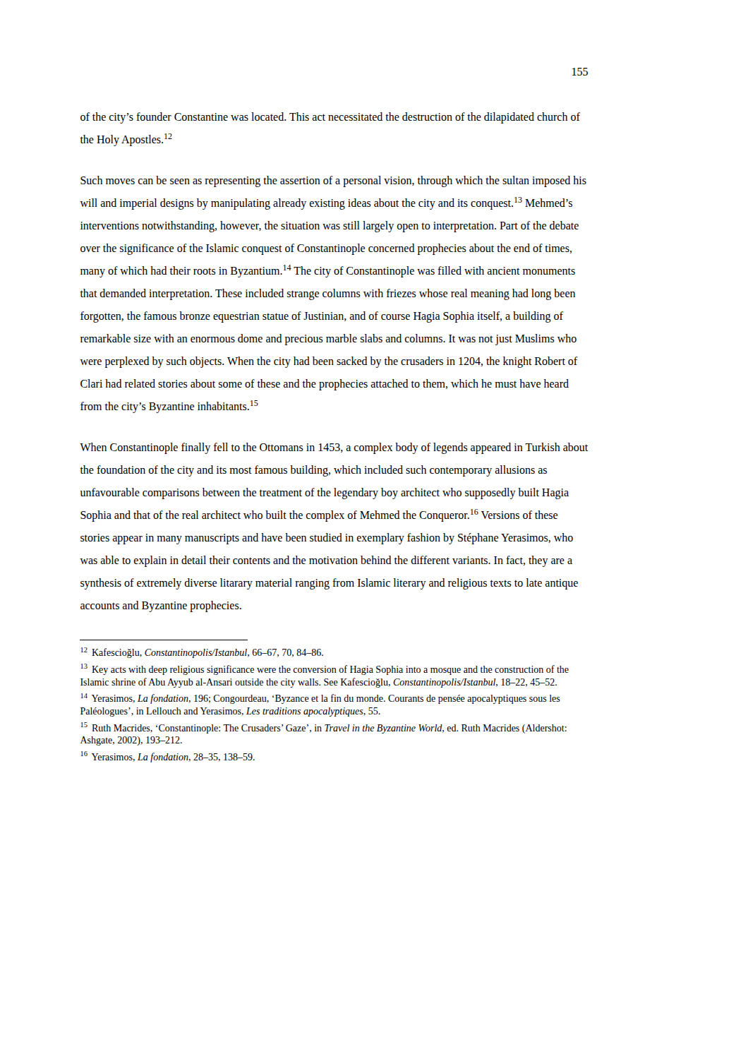155
of the city’s founder Constantine was located. This act necessitated the destruction of the dilapidated church of the Holy Apostles.12
Such moves can be seen as representing the assertion of a personal vision, through which the sultan imposed his will and imperial designs by manipulating already existing ideas about the city and its conquest.13 Mehmed’s interventions notwithstanding, however, the situation was still largely open to interpretation. Part of the debate over the significance of the Islamic conquest of Constantinople concerned prophecies about the end of times, many of which had their roots in Byzantium.14 The city of Constantinople was filled with ancient monuments that demanded interpretation. These included strange columns with friezes whose real meaning had long been forgotten, the famous bronze equestrian statue of Justinian, and of course Hagia Sophia itself, a building of remarkable size with an enormous dome and precious marble slabs and columns. It was not just Muslims who were perplexed by such objects. When the city had been sacked by the crusaders in 1204, the knight Robert of Clari had related stories about some of these and the prophecies attached to them, which he must have heard from the city’s Byzantine inhabitants.15
When Constantinople finally fell to the Ottomans in 1453, a complex body of legends appeared in Turkish about the foundation of the city and its most famous building, which included such contemporary allusions as unfavourable comparisons between the treatment of the legendary boy architect who supposedly built Hagia Sophia and that of the real architect who built the complex of Mehmed the Conqueror.16 Versions of these stories appear in many manuscripts and have been studied in exemplary fashion by Stéphane Yerasimos, who was able to explain in detail their contents and the motivation behind the different variants. In fact, they are a synthesis of extremely diverse litarary material ranging from Islamic literary and religious texts to late antique accounts and Byzantine prophecies.
12 Kafescioğlu, Constantinopolis/Istanbul, 66–67, 70, 84–86.
13 Key acts with deep religious significance were the conversion of Hagia Sophia into a mosque and the construction of the Islamic shrine of Abu Ayyub al-Ansari outside the city walls. See Kafescioğlu, Constantinopolis/Istanbul, 18–22, 45–52.
14 Yerasimos, La fondation, 196; Congourdeau, ‘Byzance et la fin du monde. Courants de pensée apocalyptiques sous les Paléologues’, in Lellouch and Yerasimos, Les traditions apocalyptiques, 55.
15 Ruth Macrides, ‘Constantinople: The Crusaders’ Gaze’, in Travel in the Byzantine World, ed. Ruth Macrides (Aldershot: Ashgate, 2002), 193–212.
16 Yerasimos, La fondation, 28–35, 138–59.